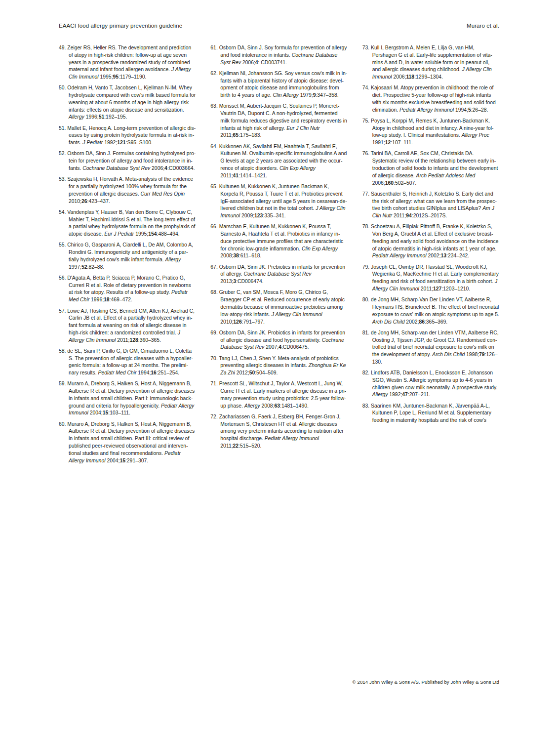EAACI food allergy primary prevention guideline
Muraro et al.
49. Zeiger RS, Heller RS. The development and prediction of atopy in high-risk children: follow-up at age seven years in a prospective randomized study of combined maternal and infant food allergen avoidance. J Allergy Clin Immunol 1995;95:1179–1190.
50. Odelram H, Vanto T, Jacobsen L, Kjellman N-IM. Whey hydrolysate compared with cow's milk based formula for weaning at about 6 months of age in high allergy-risk infants: effects on atopic disease and sensitization. Allergy 1996;51:192–195.
51. Mallet E, Henocq A. Long-term prevention of allergic diseases by using protein hydrolysate formula in at-risk infants. J Pediatr 1992;121:S95–S100.
52. Osborn DA, Sinn J. Formulas containing hydrolysed protein for prevention of allergy and food intolerance in infants. Cochrane Database Syst Rev 2006;4:CD003664.
53. Szajewska H, Horvath A. Meta-analysis of the evidence for a partially hydrolyzed 100% whey formula for the prevention of allergic diseases. Curr Med Res Opin 2010;26:423–437.
54. Vandenplas Y, Hauser B, Van den Borre C, Clybouw C, Mahler T, Hachimi-Idrissi S et al. The long-term effect of a partial whey hydrolysate formula on the prophylaxis of atopic disease. Eur J Pediatr 1995;154:488–494.
55. Chirico G, Gasparoni A, Ciardelli L, De AM, Colombo A, Rondini G. Immunogenicity and antigenicity of a partially hydrolyzed cow's milk infant formula. Allergy 1997;52:82–88.
56. D'Agata A, Betta P, Sciacca P, Morano C, Pratico G, Curreri R et al. Role of dietary prevention in newborns at risk for atopy. Results of a follow-up study. Pediatr Med Chir 1996;18:469–472.
57. Lowe AJ, Hosking CS, Bennett CM, Allen KJ, Axelrad C, Carlin JB et al. Effect of a partially hydrolyzed whey infant formula at weaning on risk of allergic disease in high-risk children: a randomized controlled trial. J Allergy Clin Immunol 2011;128:360–365.
58. de SL, Siani P, Cirillo G, Di GM, Cimaduomo L, Coletta S. The prevention of allergic diseases with a hypoallergenic formula: a follow-up at 24 months. The preliminary results. Pediatr Med Chir 1994;16:251–254.
59. Muraro A, Dreborg S, Halken S, Host A, Niggemann B, Aalberse R et al. Dietary prevention of allergic diseases in infants and small children. Part I: immunologic background and criteria for hypoallergenicity. Pediatr Allergy Immunol 2004;15:103–111.
60. Muraro A, Dreborg S, Halken S, Host A, Niggemann B, Aalberse R et al. Dietary prevention of allergic diseases in infants and small children. Part III: critical review of published peer-reviewed observational and interventional studies and final recommendations. Pediatr Allergy Immunol 2004;15:291–307.
61. Osborn DA, Sinn J. Soy formula for prevention of allergy and food intolerance in infants. Cochrane Database Syst Rev 2006;4: CD003741.
62. Kjellman NI, Johansson SG. Soy versus cow's milk in infants with a biparental history of atopic disease: development of atopic disease and immunoglobulins from birth to 4 years of age. Clin Allergy 1979;9:347–358.
63. Morisset M, Aubert-Jacquin C, Soulaines P, Moneret-Vautrin DA, Dupont C. A non-hydrolyzed, fermented milk formula reduces digestive and respiratory events in infants at high risk of allergy. Eur J Clin Nutr 2011;65:175–183.
64. Kukkonen AK, Savilahti EM, Haahtela T, Savilahti E, Kuitunen M. Ovalbumin-specific immunoglobulins A and G levels at age 2 years are associated with the occurrence of atopic disorders. Clin Exp Allergy 2011;41:1414–1421.
65. Kuitunen M, Kukkonen K, Juntunen-Backman K, Korpela R, Poussa T, Tuure T et al. Probiotics prevent IgE-associated allergy until age 5 years in cesarean-delivered children but not in the total cohort. J Allergy Clin Immunol 2009;123:335–341.
66. Marschan E, Kuitunen M, Kukkonen K, Poussa T, Sarnesto A, Haahtela T et al. Probiotics in infancy induce protective immune profiles that are characteristic for chronic low-grade inflammation. Clin Exp Allergy 2008;38:611–618.
67. Osborn DA, Sinn JK. Prebiotics in infants for prevention of allergy. Cochrane Database Syst Rev 2013;3:CD006474.
68. Gruber C, van SM, Mosca F, Moro G, Chirico G, Braegger CP et al. Reduced occurrence of early atopic dermatitis because of immunoactive prebiotics among low-atopy-risk infants. J Allergy Clin Immunol 2010;126:791–797.
69. Osborn DA, Sinn JK. Probiotics in infants for prevention of allergic disease and food hypersensitivity. Cochrane Database Syst Rev 2007;4:CD006475.
70. Tang LJ, Chen J, Shen Y. Meta-analysis of probiotics preventing allergic diseases in infants. Zhonghua Er Ke Za Zhi 2012;50:504–509.
71. Prescott SL, Wiltschut J, Taylor A, Westcott L, Jung W, Currie H et al. Early markers of allergic disease in a primary prevention study using probiotics: 2.5-year follow-up phase. Allergy 2008;63:1481–1490.
72. Zachariassen G, Faerk J, Esberg BH, Fenger-Gron J, Mortensen S, Christesen HT et al. Allergic diseases among very preterm infants according to nutrition after hospital discharge. Pediatr Allergy Immunol 2011;22:515–520.
73. Kull I, Bergstrom A, Melen E, Lilja G, van HM, Pershagen G et al. Early-life supplementation of vitamins A and D, in water-soluble form or in peanut oil, and allergic diseases during childhood. J Allergy Clin Immunol 2006;118:1299–1304.
74. Kajosaari M. Atopy prevention in childhood: the role of diet. Prospective 5-year follow-up of high-risk infants with six months exclusive breastfeeding and solid food elimination. Pediatr Allergy Immunol 1994;5:26–28.
75. Poysa L, Korppi M, Remes K, Juntunen-Backman K. Atopy in childhood and diet in infancy. A nine-year follow-up study. I. Clinical manifestations. Allergy Proc 1991;12:107–111.
76. Tarini BA, Carroll AE, Sox CM, Christakis DA. Systematic review of the relationship between early introduction of solid foods to infants and the development of allergic disease. Arch Pediatr Adolesc Med 2006;160:502–507.
77. Sausenthaler S, Heinrich J, Koletzko S. Early diet and the risk of allergy: what can we learn from the prospective birth cohort studies GINIplus and LISAplus? Am J Clin Nutr 2011;94:2012S–2017S.
78. Schoetzau A, Filipiak-Pittroff B, Franke K, Koletzko S, Von Berg A, Gruebl A et al. Effect of exclusive breast-feeding and early solid food avoidance on the incidence of atopic dermatitis in high-risk infants at 1 year of age. Pediatr Allergy Immunol 2002;13:234–242.
79. Joseph CL, Ownby DR, Havstad SL, Woodcroft KJ, Wegienka G, MacKechnie H et al. Early complementary feeding and risk of food sensitization in a birth cohort. J Allergy Clin Immunol 2011;127:1203–1210.
80. de Jong MH, Scharp-Van Der Linden VT, Aalberse R, Heymans HS, Brunekreef B. The effect of brief neonatal exposure to cows' milk on atopic symptoms up to age 5. Arch Dis Child 2002;86:365–369.
81. de Jong MH, Scharp-van der Linden VTM, Aalberse RC, Oosting J, Tijssen JGP, de Groot CJ. Randomised controlled trial of brief neonatal exposure to cow's milk on the development of atopy. Arch Dis Child 1998;79:126–130.
82. Lindfors ATB, Danielsson L, Enocksson E, Johansson SGO, Westin S. Allergic symptoms up to 4-6 years in children given cow milk neonatally. A prospective study. Allergy 1992;47:207–211.
83. Saarinen KM, Juntunen-Backman K, Järvenpää A-L, Kultunen P, Lope L, Renlund M et al. Supplementary feeding in maternity hospitals and the risk of cow's
© 2014 John Wiley & Sons A/S. Published by John Wiley & Sons Ltd